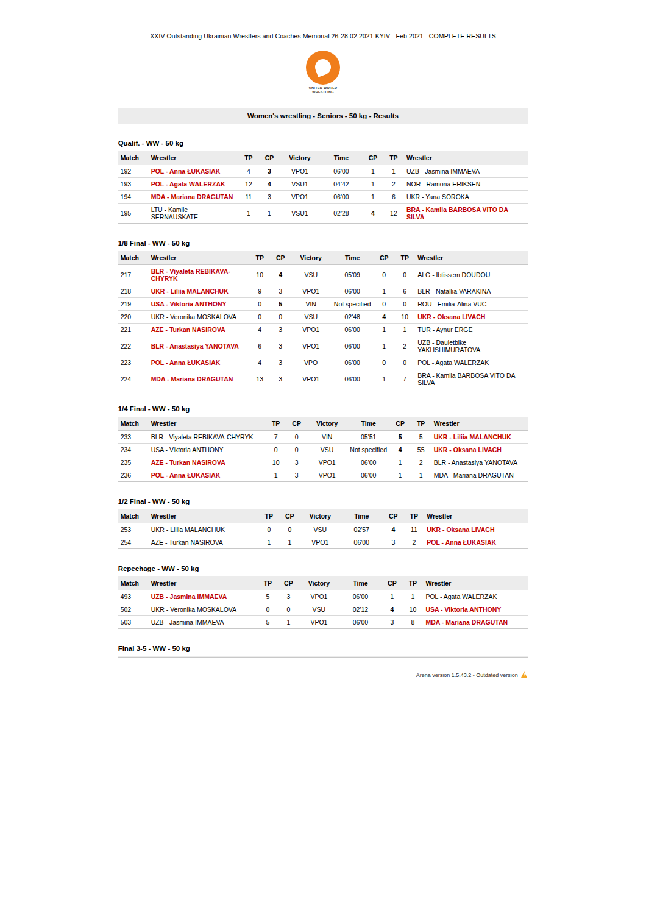XXIV Outstanding Ukrainian Wrestlers and Coaches Memorial 26-28.02.2021 KYIV - Feb 2021 COMPLETE RESULTS
UNITED WORLD
WRESTLING
Women's wrestling - Seniors - 50 kg - Results
Qualif. - WW - 50 kg
| Match | Wrestler | TP | CP | Victory | Time | CP | TP | Wrestler |
| --- | --- | --- | --- | --- | --- | --- | --- | --- |
| 192 | POL - Anna ŁUKASIAK | 4 | 3 | VPO1 | 06'00 | 1 | 1 | UZB - Jasmina IMMAEVA |
| 193 | POL - Agata WALERZAK | 12 | 4 | VSU1 | 04'42 | 1 | 2 | NOR - Ramona ERIKSEN |
| 194 | MDA - Mariana DRAGUTAN | 11 | 3 | VPO1 | 06'00 | 1 | 6 | UKR - Yana SOROKA |
| 195 | LTU - Kamile SERNAUSKATE | 1 | 1 | VSU1 | 02'28 | 4 | 12 | BRA - Kamila BARBOSA VITO DA SILVA |
1/8 Final - WW - 50 kg
| Match | Wrestler | TP | CP | Victory | Time | CP | TP | Wrestler |
| --- | --- | --- | --- | --- | --- | --- | --- | --- |
| 217 | BLR - Viyaleta REBIKAVA-CHYRYK | 10 | 4 | VSU | 05'09 | 0 | 0 | ALG - Ibtissem DOUDOU |
| 218 | UKR - Liliia MALANCHUK | 9 | 3 | VPO1 | 06'00 | 1 | 6 | BLR - Natallia VARAKINA |
| 219 | USA - Viktoria ANTHONY | 0 | 5 | VIN | Not specified | 0 | 0 | ROU - Emilia-Alina VUC |
| 220 | UKR - Veronika MOSKALOVA | 0 | 0 | VSU | 02'48 | 4 | 10 | UKR - Oksana LIVACH |
| 221 | AZE - Turkan NASIROVA | 4 | 3 | VPO1 | 06'00 | 1 | 1 | TUR - Aynur ERGE |
| 222 | BLR - Anastasiya YANOTAVA | 6 | 3 | VPO1 | 06'00 | 1 | 2 | UZB - Dauletbike YAKHSHIMURATOVA |
| 223 | POL - Anna ŁUKASIAK | 4 | 3 | VPO | 06'00 | 0 | 0 | POL - Agata WALERZAK |
| 224 | MDA - Mariana DRAGUTAN | 13 | 3 | VPO1 | 06'00 | 1 | 7 | BRA - Kamila BARBOSA VITO DA SILVA |
1/4 Final - WW - 50 kg
| Match | Wrestler | TP | CP | Victory | Time | CP | TP | Wrestler |
| --- | --- | --- | --- | --- | --- | --- | --- | --- |
| 233 | BLR - Viyaleta REBIKAVA-CHYRYK | 7 | 0 | VIN | 05'51 | 5 | 5 | UKR - Liliia MALANCHUK |
| 234 | USA - Viktoria ANTHONY | 0 | 0 | VSU | Not specified | 4 | 55 | UKR - Oksana LIVACH |
| 235 | AZE - Turkan NASIROVA | 10 | 3 | VPO1 | 06'00 | 1 | 2 | BLR - Anastasiya YANOTAVA |
| 236 | POL - Anna ŁUKASIAK | 1 | 3 | VPO1 | 06'00 | 1 | 1 | MDA - Mariana DRAGUTAN |
1/2 Final - WW - 50 kg
| Match | Wrestler | TP | CP | Victory | Time | CP | TP | Wrestler |
| --- | --- | --- | --- | --- | --- | --- | --- | --- |
| 253 | UKR - Liliia MALANCHUK | 0 | 0 | VSU | 02'57 | 4 | 11 | UKR - Oksana LIVACH |
| 254 | AZE - Turkan NASIROVA | 1 | 1 | VPO1 | 06'00 | 3 | 2 | POL - Anna ŁUKASIAK |
Repechage - WW - 50 kg
| Match | Wrestler | TP | CP | Victory | Time | CP | TP | Wrestler |
| --- | --- | --- | --- | --- | --- | --- | --- | --- |
| 493 | UZB - Jasmina IMMAEVA | 5 | 3 | VPO1 | 06'00 | 1 | 1 | POL - Agata WALERZAK |
| 502 | UKR - Veronika MOSKALOVA | 0 | 0 | VSU | 02'12 | 4 | 10 | USA - Viktoria ANTHONY |
| 503 | UZB - Jasmina IMMAEVA | 5 | 1 | VPO1 | 06'00 | 3 | 8 | MDA - Mariana DRAGUTAN |
Final 3-5 - WW - 50 kg
Arena version 1.5.43.2 - Outdated version